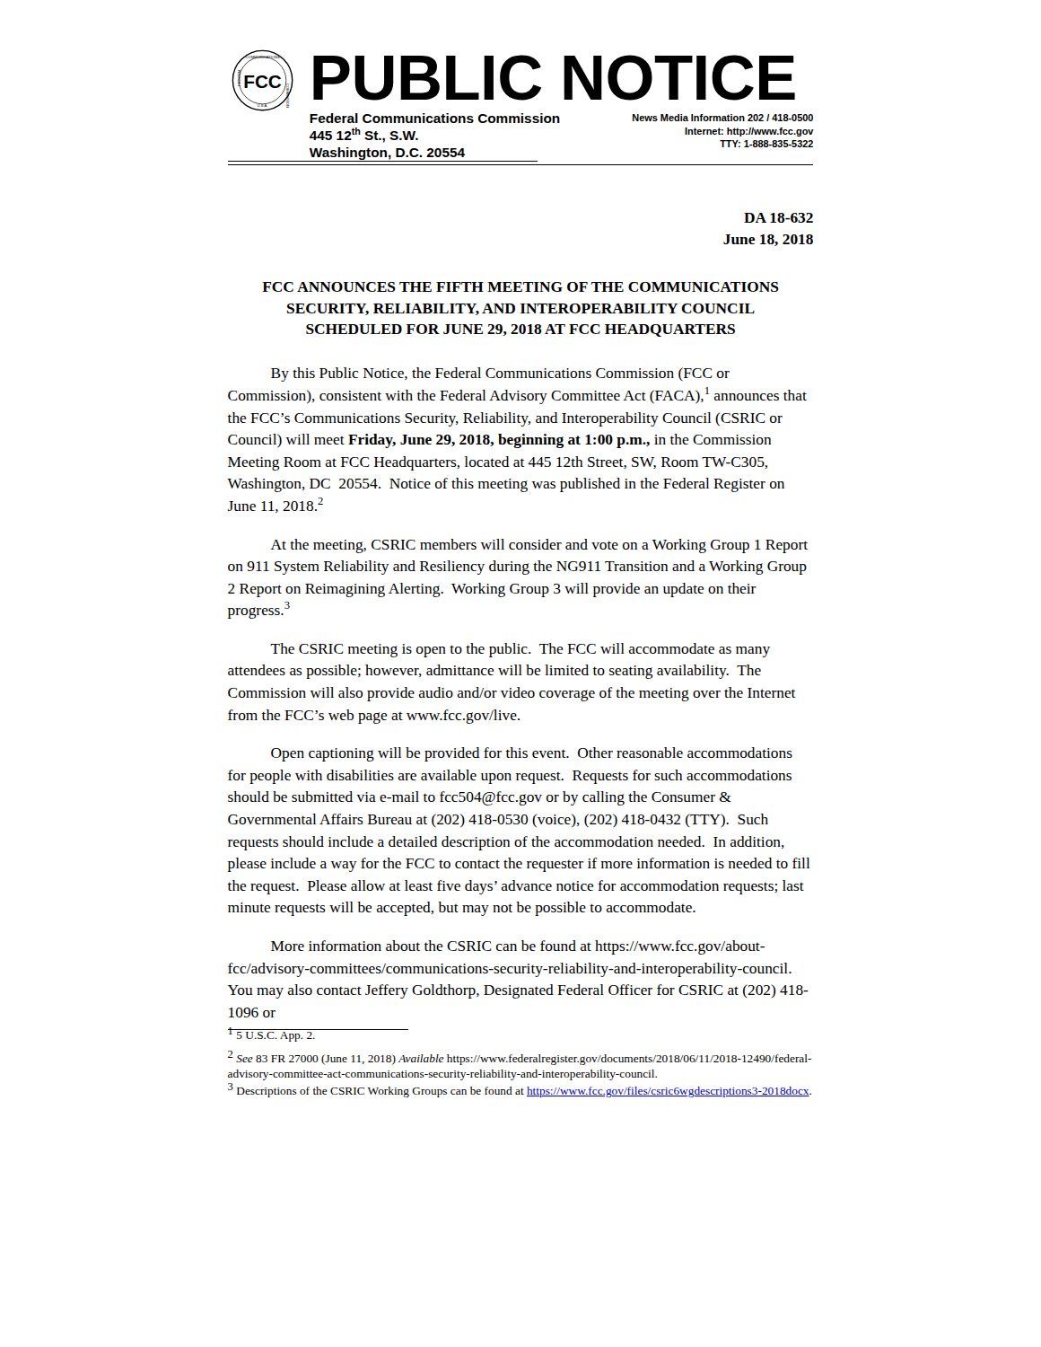COMMUNICATIONS U.S.A. FEDERAL COMMISSION FCC
PUBLIC NOTICE
Federal Communications Commission
445 12th St., S.W.
Washington, D.C. 20554
News Media Information 202 / 418-0500
Internet: http://www.fcc.gov
TTY: 1-888-835-5322
DA 18-632
June 18, 2018
FCC Announces the Fifth Meeting of the Communications Security, Reliability, and Interoperability Council Scheduled for June 29, 2018 at FCC Headquarters
By this Public Notice, the Federal Communications Commission (FCC or Commission), consistent with the Federal Advisory Committee Act (FACA),1 announces that the FCC’s Communications Security, Reliability, and Interoperability Council (CSRIC or Council) will meet Friday, June 29, 2018, beginning at 1:00 p.m., in the Commission Meeting Room at FCC Headquarters, located at 445 12th Street, SW, Room TW-C305, Washington, DC 20554. Notice of this meeting was published in the Federal Register on June 11, 2018.2
At the meeting, CSRIC members will consider and vote on a Working Group 1 Report on 911 System Reliability and Resiliency during the NG911 Transition and a Working Group 2 Report on Reimagining Alerting. Working Group 3 will provide an update on their progress.3
The CSRIC meeting is open to the public. The FCC will accommodate as many attendees as possible; however, admittance will be limited to seating availability. The Commission will also provide audio and/or video coverage of the meeting over the Internet from the FCC’s web page at www.fcc.gov/live.
Open captioning will be provided for this event. Other reasonable accommodations for people with disabilities are available upon request. Requests for such accommodations should be submitted via e-mail to fcc504@fcc.gov or by calling the Consumer & Governmental Affairs Bureau at (202) 418-0530 (voice), (202) 418-0432 (TTY). Such requests should include a detailed description of the accommodation needed. In addition, please include a way for the FCC to contact the requester if more information is needed to fill the request. Please allow at least five days’ advance notice for accommodation requests; last minute requests will be accepted, but may not be possible to accommodate.
More information about the CSRIC can be found at https://www.fcc.gov/about-fcc/advisory-committees/communications-security-reliability-and-interoperability-council. You may also contact Jeffery Goldthorp, Designated Federal Officer for CSRIC at (202) 418-1096 or
1 5 U.S.C. App. 2.
2 See 83 FR 27000 (June 11, 2018) Available https://www.federalregister.gov/documents/2018/06/11/2018-12490/federal-advisory-committee-act-communications-security-reliability-and-interoperability-council.
3 Descriptions of the CSRIC Working Groups can be found at https://www.fcc.gov/files/csric6wgdescriptions3-2018docx.